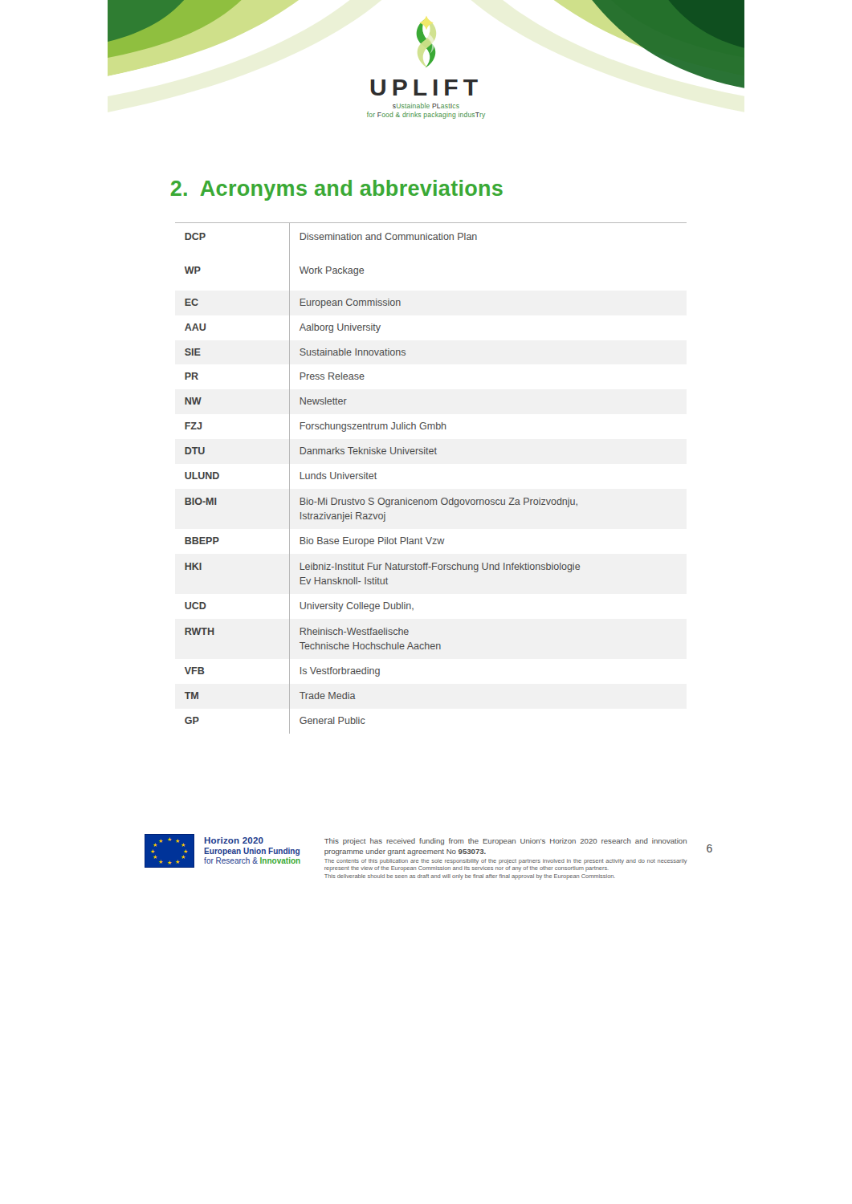UPLIFT
s Ustainable PLastIcs
for Food & drinks packaging indusTry
2. Acronyms and abbreviations
| DCP | Dissemination and Communication Plan |
| WP | Work Package |
| EC | European Commission |
| AAU | Aalborg University |
| SIE | Sustainable Innovations |
| PR | Press Release |
| NW | Newsletter |
| FZJ | Forschungszentrum Julich Gmbh |
| DTU | Danmarks Tekniske Universitet |
| ULUND | Lunds Universitet |
| BIO-MI | Bio-Mi Drustvo S Ogranicenom Odgovornoscu Za Proizvodnju, Istrazivanjei Razvoj |
| BBEPP | Bio Base Europe Pilot Plant Vzw |
| HKI | Leibniz-Institut Fur Naturstoff-Forschung Und Infektionsbiologie Ev Hansknoll- Istitut |
| UCD | University College Dublin, |
| RWTH | Rheinisch-Westfaelische Technische Hochschule Aachen |
| VFB | Is Vestforbraeding |
| TM | Trade Media |
| GP | General Public |
★ ★ ★ ★ ★ ★ ★ ★ ★ ★ ★ ★ Horizon 2020
European Union Funding
for Research & Innovation
This project has received funding from the European Union’s Horizon 2020 research and innovation programme under grant agreement No 953073.
The contents of this publication are the sole responsibility of the project partners involved in the present activity and do not necessarily represent the view of the European Commission and its services nor of any of the other consortium partners.
This deliverable should be seen as draft and will only be final after final approval by the European Commission.
6